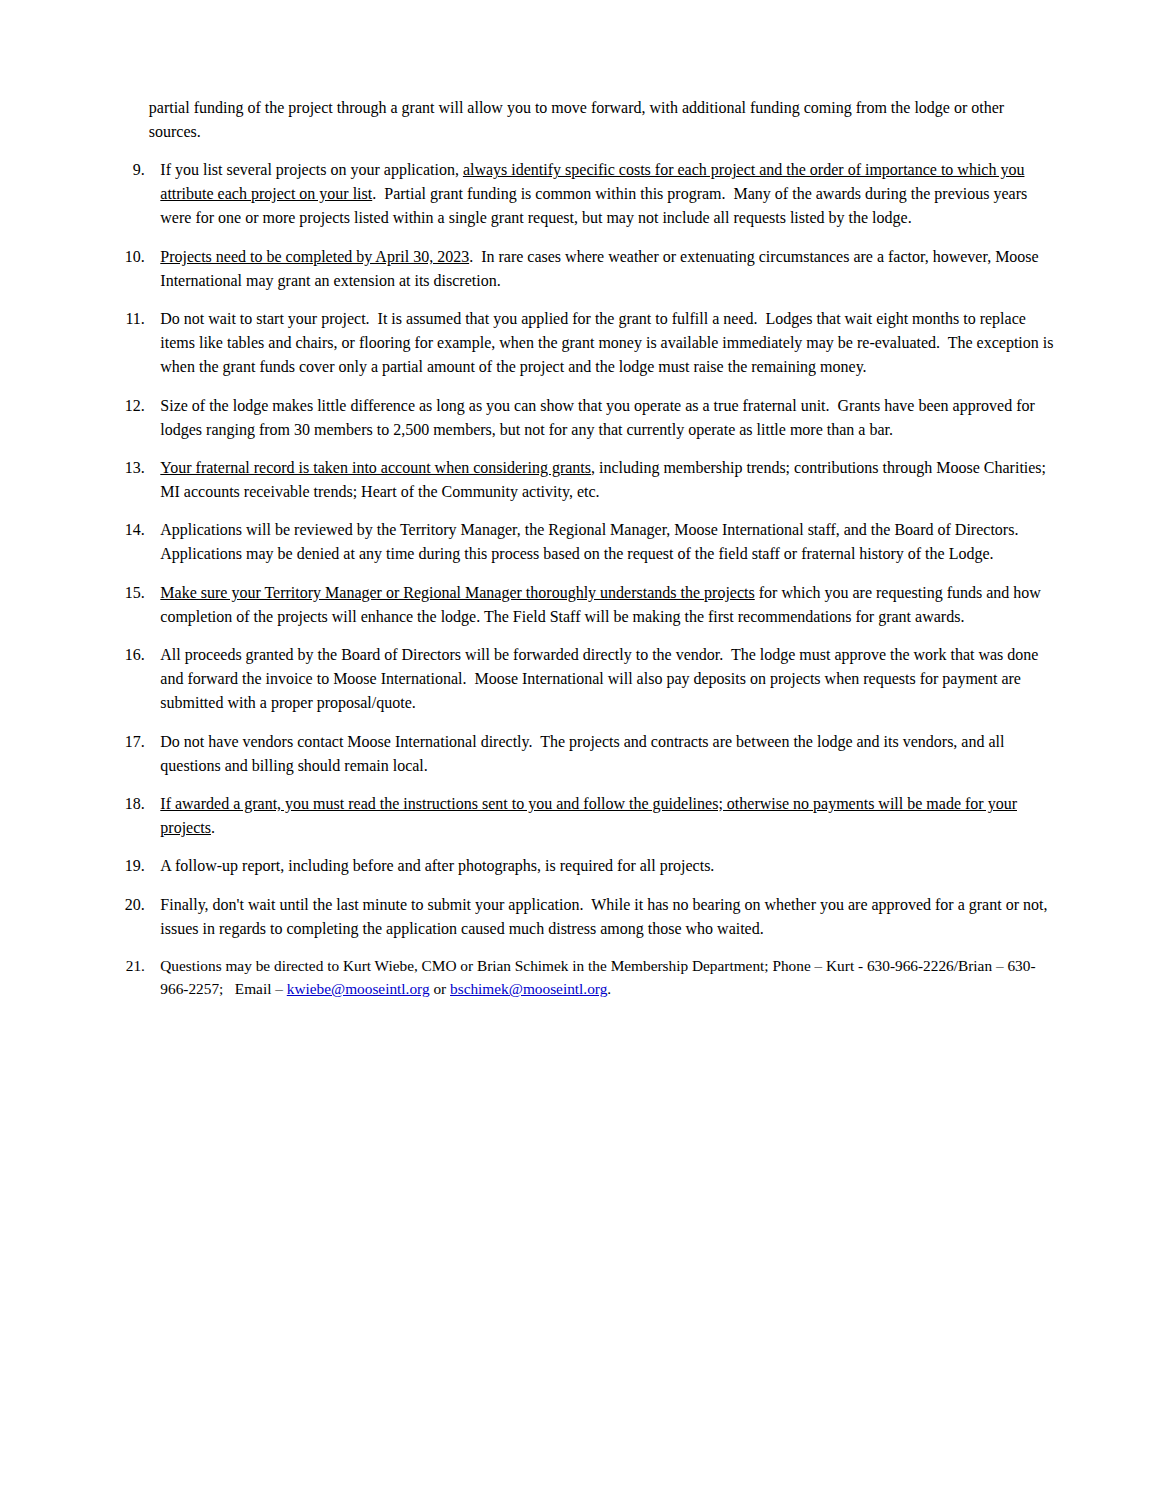partial funding of the project through a grant will allow you to move forward, with additional funding coming from the lodge or other sources.
If you list several projects on your application, always identify specific costs for each project and the order of importance to which you attribute each project on your list. Partial grant funding is common within this program. Many of the awards during the previous years were for one or more projects listed within a single grant request, but may not include all requests listed by the lodge.
Projects need to be completed by April 30, 2023. In rare cases where weather or extenuating circumstances are a factor, however, Moose International may grant an extension at its discretion.
Do not wait to start your project. It is assumed that you applied for the grant to fulfill a need. Lodges that wait eight months to replace items like tables and chairs, or flooring for example, when the grant money is available immediately may be re-evaluated. The exception is when the grant funds cover only a partial amount of the project and the lodge must raise the remaining money.
Size of the lodge makes little difference as long as you can show that you operate as a true fraternal unit. Grants have been approved for lodges ranging from 30 members to 2,500 members, but not for any that currently operate as little more than a bar.
Your fraternal record is taken into account when considering grants, including membership trends; contributions through Moose Charities; MI accounts receivable trends; Heart of the Community activity, etc.
Applications will be reviewed by the Territory Manager, the Regional Manager, Moose International staff, and the Board of Directors. Applications may be denied at any time during this process based on the request of the field staff or fraternal history of the Lodge.
Make sure your Territory Manager or Regional Manager thoroughly understands the projects for which you are requesting funds and how completion of the projects will enhance the lodge. The Field Staff will be making the first recommendations for grant awards.
All proceeds granted by the Board of Directors will be forwarded directly to the vendor. The lodge must approve the work that was done and forward the invoice to Moose International. Moose International will also pay deposits on projects when requests for payment are submitted with a proper proposal/quote.
Do not have vendors contact Moose International directly. The projects and contracts are between the lodge and its vendors, and all questions and billing should remain local.
If awarded a grant, you must read the instructions sent to you and follow the guidelines; otherwise no payments will be made for your projects.
A follow-up report, including before and after photographs, is required for all projects.
Finally, don't wait until the last minute to submit your application. While it has no bearing on whether you are approved for a grant or not, issues in regards to completing the application caused much distress among those who waited.
Questions may be directed to Kurt Wiebe, CMO or Brian Schimek in the Membership Department; Phone – Kurt - 630-966-2226/Brian – 630-966-2257; Email – kwiebe@mooseintl.org or bschimek@mooseintl.org.